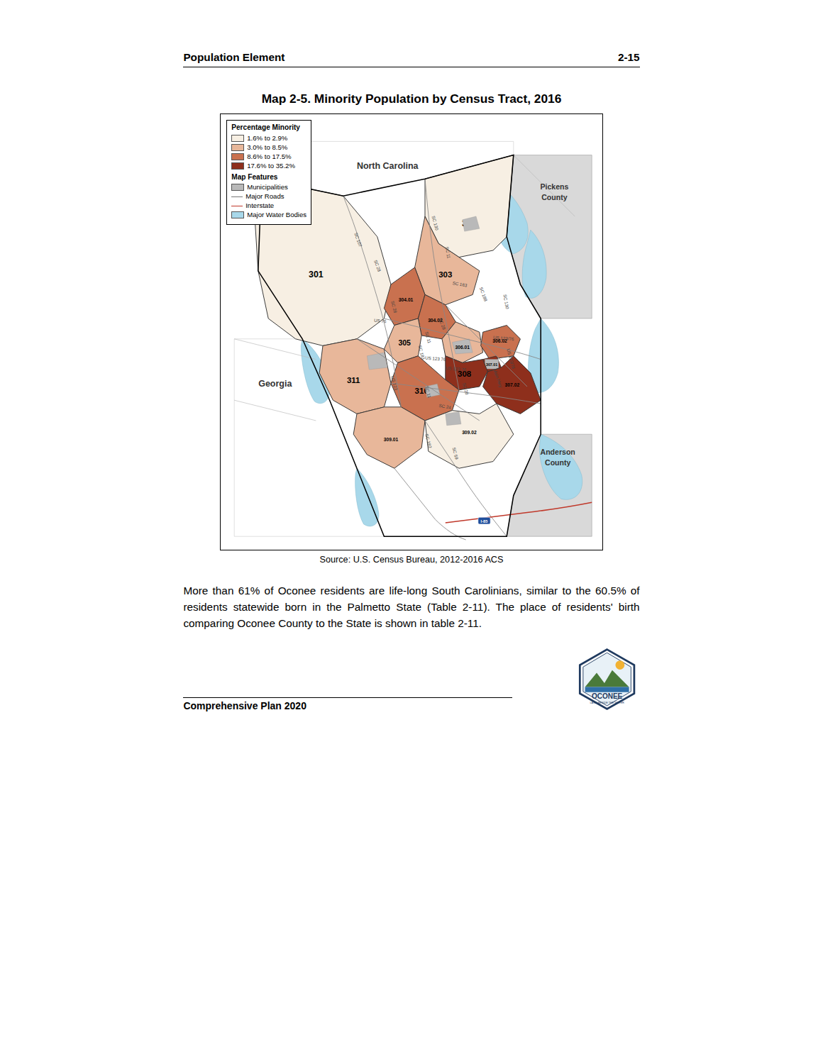Population Element 2-15
Map 2-5. Minority Population by Census Tract, 2016
Percentage Minority
1.6% to 2.9%
3.0% to 8.5%
8.6% to 17.5%
17.6% to 35.2%
Map Features
Municipalities
Major Roads
Interstate
Major Water Bodies
301 302 303 304.01 304.02 305 306.01 306.02 307.01 308 307.02 310 311 309.01 309.02 I-85 SC 107 SC 130 SC 11 SC 28 SC 183 SC 188 SC 130 SC 28 SC 28 SC 11 US 76 SC 183 US 123/76 US 123/76 US 123 76 US 123 76 US 123 SC 11 SC 28 Main Hwy SC 24 SC 182 SC 59 North Carolina Pickens County Georgia Anderson County
Source: U.S. Census Bureau, 2012-2016 ACS
More than 61% of Oconee residents are life-long South Carolinians, similar to the 60.5% of residents statewide born in the Palmetto State (Table 2-11). The place of residents' birth comparing Oconee County to the State is shown in table 2-11.
Comprehensive Plan 2020
OCONEE LAND BESIDE THE WATER